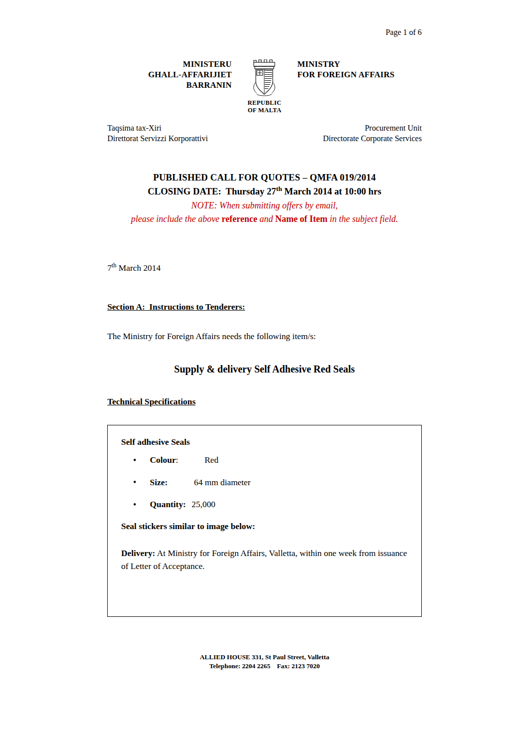Page 1 of 6
| MINISTERU GHALL-AFFARIJIET BARRANIN | REPUBLIC OF MALTA | MINISTRY FOR FOREIGN AFFAIRS |
| Taqsima tax-Xiri Direttorat Servizzi Korporattivi | | Procurement Unit Directorate Corporate Services |
PUBLISHED CALL FOR QUOTES – QMFA 019/2014
CLOSING DATE: Thursday 27th March 2014 at 10:00 hrs
NOTE: When submitting offers by email,
please include the above reference and Name of Item in the subject field.
7th March 2014
Section A: Instructions to Tenderers:
The Ministry for Foreign Affairs needs the following item/s:
Supply & delivery Self Adhesive Red Seals
Technical Specifications
Self adhesive Seals
Colour:Red
Size: 64 mm diameter
Quantity: 25,000
Seal stickers similar to image below:
Delivery: At Ministry for Foreign Affairs, Valletta, within one week from issuance of Letter of Acceptance.
ALLIED HOUSE 331, St Paul Street, Valletta
Telephone: 2204 2265 Fax: 2123 7020